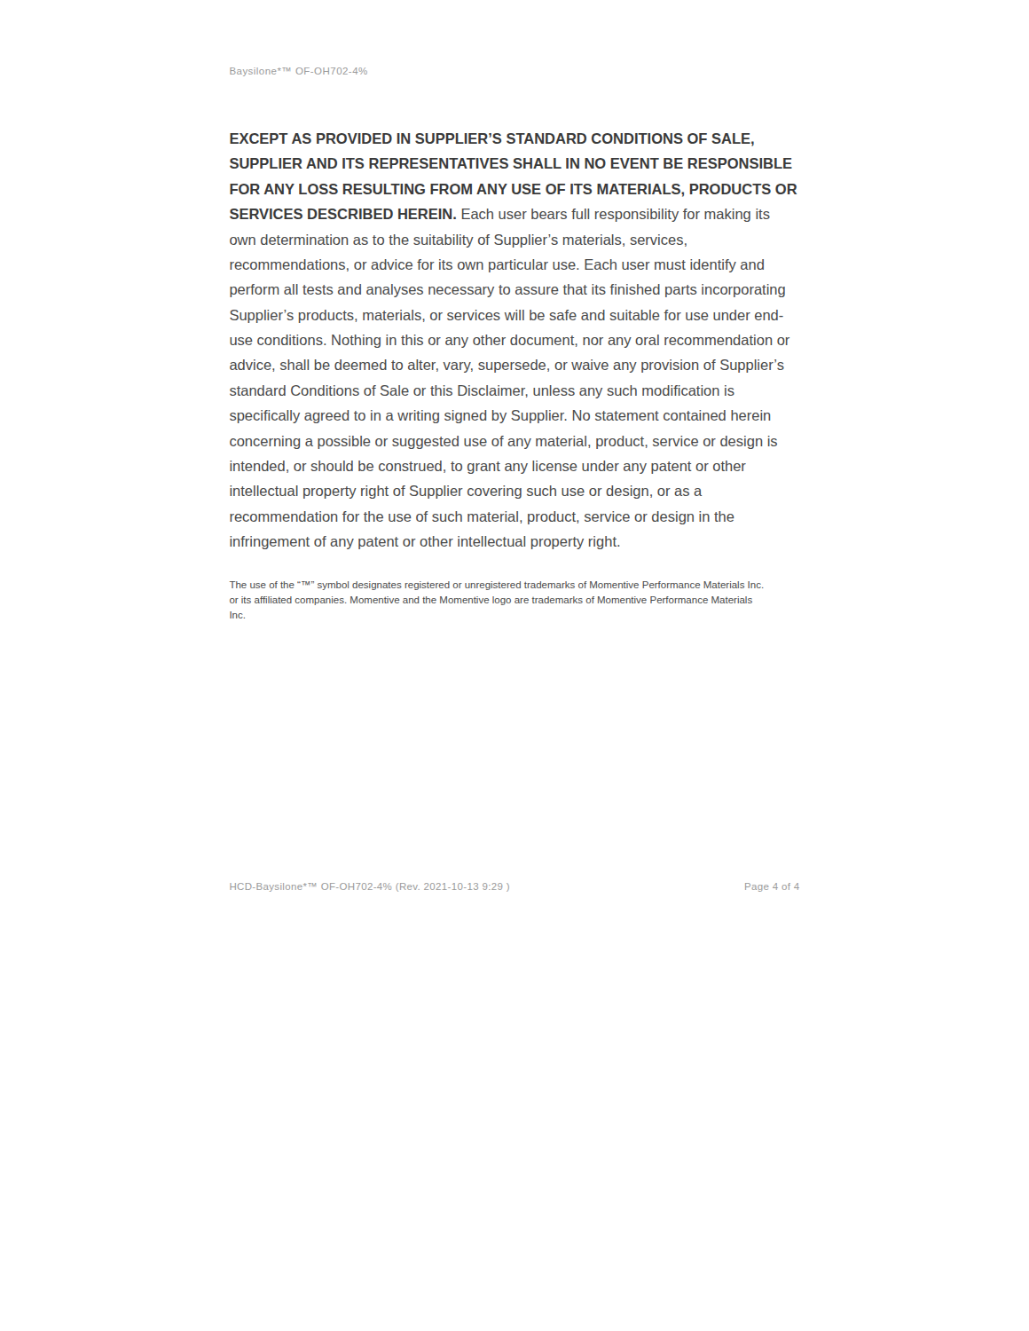Baysilone*™ OF-OH702-4%
EXCEPT AS PROVIDED IN SUPPLIER’S STANDARD CONDITIONS OF SALE, SUPPLIER AND ITS REPRESENTATIVES SHALL IN NO EVENT BE RESPONSIBLE FOR ANY LOSS RESULTING FROM ANY USE OF ITS MATERIALS, PRODUCTS OR SERVICES DESCRIBED HEREIN. Each user bears full responsibility for making its own determination as to the suitability of Supplier’s materials, services, recommendations, or advice for its own particular use. Each user must identify and perform all tests and analyses necessary to assure that its finished parts incorporating Supplier’s products, materials, or services will be safe and suitable for use under end-use conditions. Nothing in this or any other document, nor any oral recommendation or advice, shall be deemed to alter, vary, supersede, or waive any provision of Supplier’s standard Conditions of Sale or this Disclaimer, unless any such modification is specifically agreed to in a writing signed by Supplier. No statement contained herein concerning a possible or suggested use of any material, product, service or design is intended, or should be construed, to grant any license under any patent or other intellectual property right of Supplier covering such use or design, or as a recommendation for the use of such material, product, service or design in the infringement of any patent or other intellectual property right.
The use of the “™” symbol designates registered or unregistered trademarks of Momentive Performance Materials Inc. or its affiliated companies. Momentive and the Momentive logo are trademarks of Momentive Performance Materials Inc.
HCD-Baysilone*™ OF-OH702-4% (Rev. 2021-10-13 9:29 ) Page 4 of 4